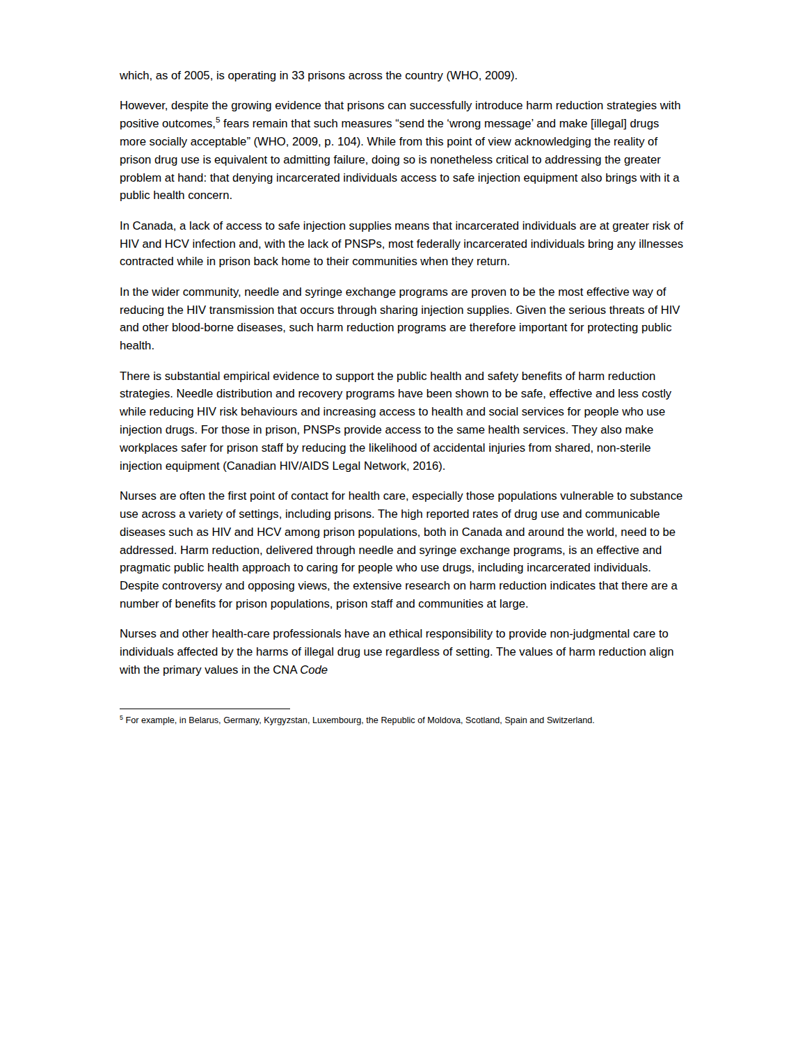which, as of 2005, is operating in 33 prisons across the country (WHO, 2009).
However, despite the growing evidence that prisons can successfully introduce harm reduction strategies with positive outcomes,5 fears remain that such measures “send the ‘wrong message’ and make [illegal] drugs more socially acceptable” (WHO, 2009, p. 104). While from this point of view acknowledging the reality of prison drug use is equivalent to admitting failure, doing so is nonetheless critical to addressing the greater problem at hand: that denying incarcerated individuals access to safe injection equipment also brings with it a public health concern.
In Canada, a lack of access to safe injection supplies means that incarcerated individuals are at greater risk of HIV and HCV infection and, with the lack of PNSPs, most federally incarcerated individuals bring any illnesses contracted while in prison back home to their communities when they return.
In the wider community, needle and syringe exchange programs are proven to be the most effective way of reducing the HIV transmission that occurs through sharing injection supplies. Given the serious threats of HIV and other blood-borne diseases, such harm reduction programs are therefore important for protecting public health.
There is substantial empirical evidence to support the public health and safety benefits of harm reduction strategies. Needle distribution and recovery programs have been shown to be safe, effective and less costly while reducing HIV risk behaviours and increasing access to health and social services for people who use injection drugs. For those in prison, PNSPs provide access to the same health services. They also make workplaces safer for prison staff by reducing the likelihood of accidental injuries from shared, non-sterile injection equipment (Canadian HIV/AIDS Legal Network, 2016).
Nurses are often the first point of contact for health care, especially those populations vulnerable to substance use across a variety of settings, including prisons. The high reported rates of drug use and communicable diseases such as HIV and HCV among prison populations, both in Canada and around the world, need to be addressed. Harm reduction, delivered through needle and syringe exchange programs, is an effective and pragmatic public health approach to caring for people who use drugs, including incarcerated individuals. Despite controversy and opposing views, the extensive research on harm reduction indicates that there are a number of benefits for prison populations, prison staff and communities at large.
Nurses and other health-care professionals have an ethical responsibility to provide non-judgmental care to individuals affected by the harms of illegal drug use regardless of setting. The values of harm reduction align with the primary values in the CNA Code
5 For example, in Belarus, Germany, Kyrgyzstan, Luxembourg, the Republic of Moldova, Scotland, Spain and Switzerland.